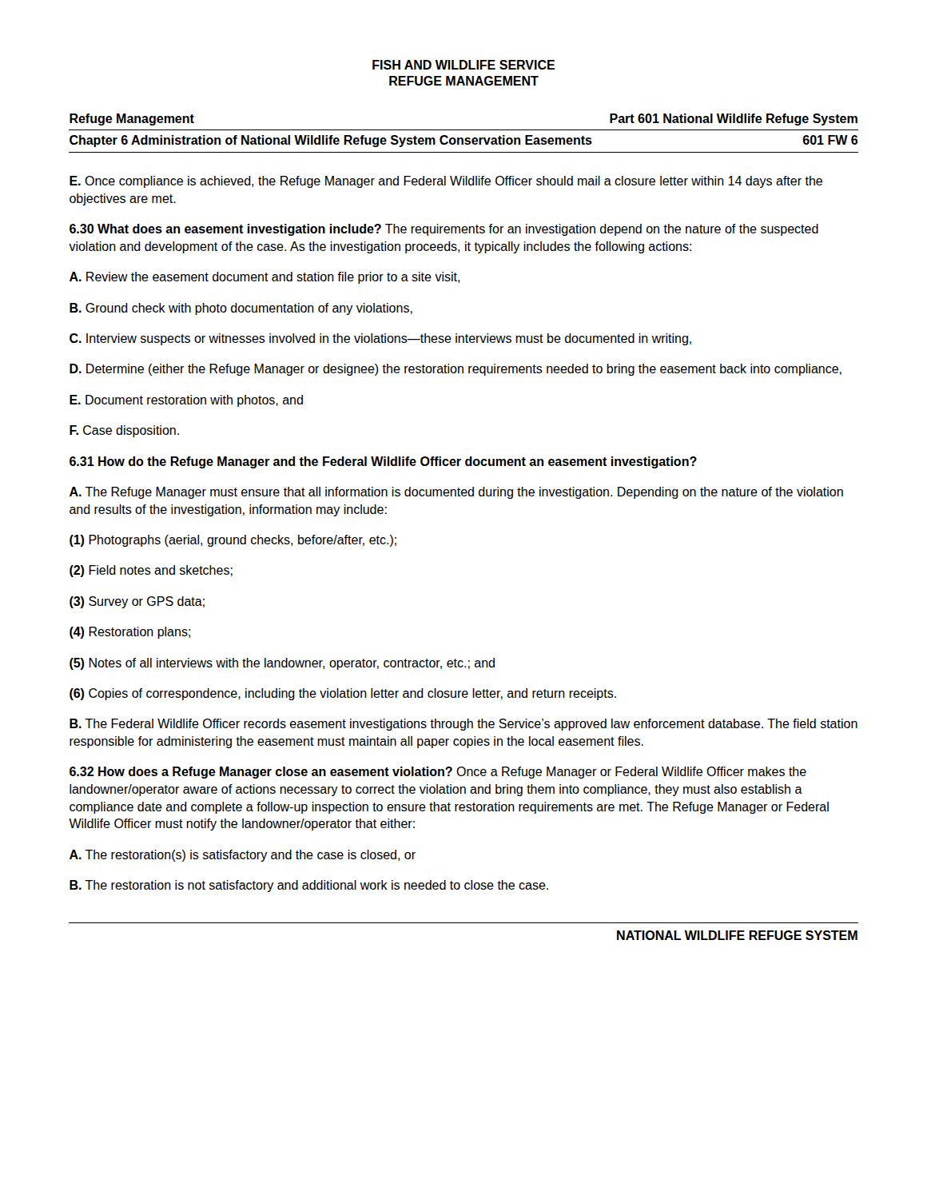FISH AND WILDLIFE SERVICE
REFUGE MANAGEMENT
Refuge Management Part 601 National Wildlife Refuge System
Chapter 6 Administration of National Wildlife Refuge System Conservation Easements 601 FW 6
E. Once compliance is achieved, the Refuge Manager and Federal Wildlife Officer should mail a closure letter within 14 days after the objectives are met.
6.30 What does an easement investigation include? The requirements for an investigation depend on the nature of the suspected violation and development of the case. As the investigation proceeds, it typically includes the following actions:
A. Review the easement document and station file prior to a site visit,
B. Ground check with photo documentation of any violations,
C. Interview suspects or witnesses involved in the violations—these interviews must be documented in writing,
D. Determine (either the Refuge Manager or designee) the restoration requirements needed to bring the easement back into compliance,
E. Document restoration with photos, and
F. Case disposition.
6.31 How do the Refuge Manager and the Federal Wildlife Officer document an easement investigation?
A. The Refuge Manager must ensure that all information is documented during the investigation. Depending on the nature of the violation and results of the investigation, information may include:
(1) Photographs (aerial, ground checks, before/after, etc.);
(2) Field notes and sketches;
(3) Survey or GPS data;
(4) Restoration plans;
(5) Notes of all interviews with the landowner, operator, contractor, etc.; and
(6) Copies of correspondence, including the violation letter and closure letter, and return receipts.
B. The Federal Wildlife Officer records easement investigations through the Service’s approved law enforcement database. The field station responsible for administering the easement must maintain all paper copies in the local easement files.
6.32 How does a Refuge Manager close an easement violation? Once a Refuge Manager or Federal Wildlife Officer makes the landowner/operator aware of actions necessary to correct the violation and bring them into compliance, they must also establish a compliance date and complete a follow-up inspection to ensure that restoration requirements are met. The Refuge Manager or Federal Wildlife Officer must notify the landowner/operator that either:
A. The restoration(s) is satisfactory and the case is closed, or
B. The restoration is not satisfactory and additional work is needed to close the case.
NATIONAL WILDLIFE REFUGE SYSTEM